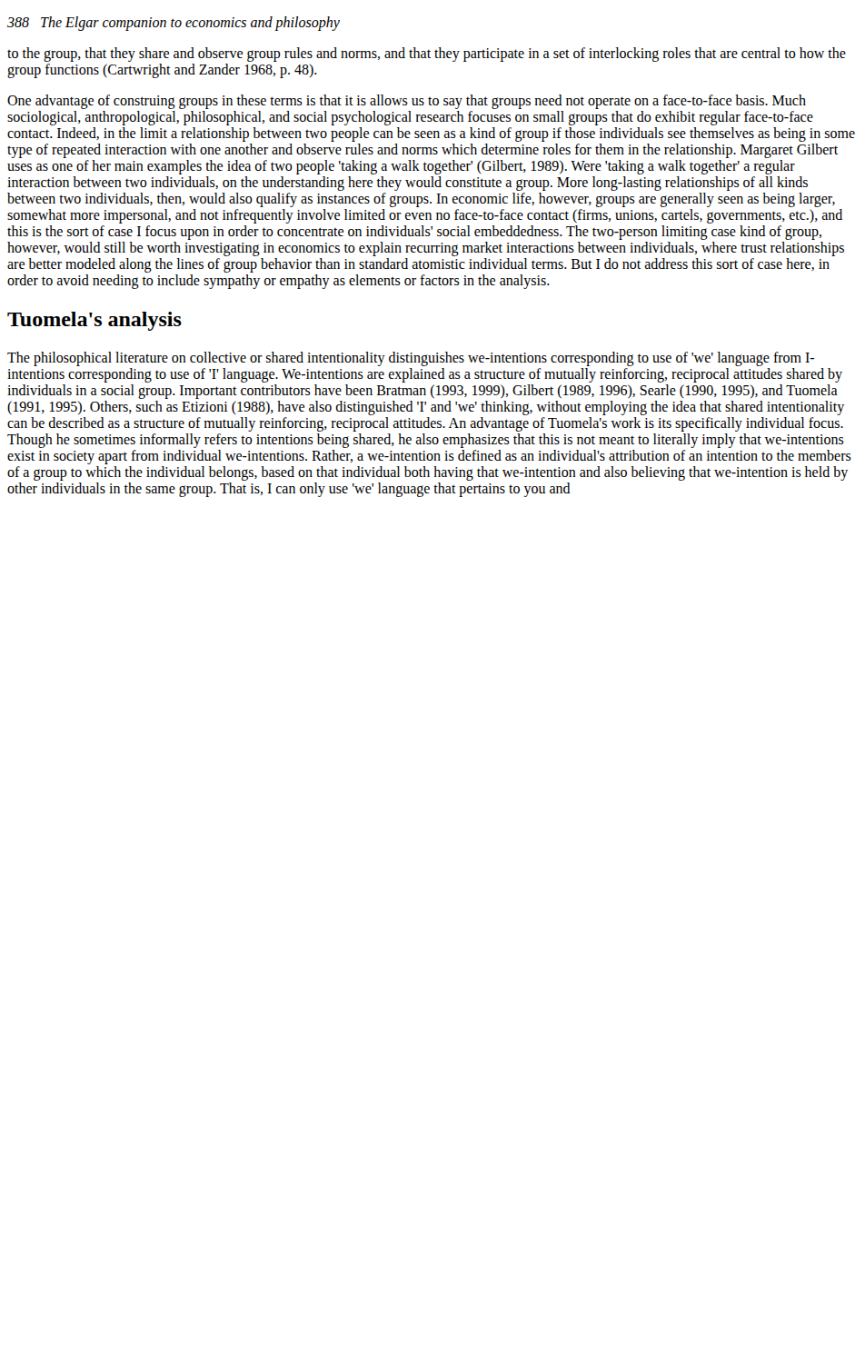388 The Elgar companion to economics and philosophy
to the group, that they share and observe group rules and norms, and that they participate in a set of interlocking roles that are central to how the group functions (Cartwright and Zander 1968, p. 48).
One advantage of construing groups in these terms is that it is allows us to say that groups need not operate on a face-to-face basis. Much sociological, anthropological, philosophical, and social psychological research focuses on small groups that do exhibit regular face-to-face contact. Indeed, in the limit a relationship between two people can be seen as a kind of group if those individuals see themselves as being in some type of repeated interaction with one another and observe rules and norms which determine roles for them in the relationship. Margaret Gilbert uses as one of her main examples the idea of two people 'taking a walk together' (Gilbert, 1989). Were 'taking a walk together' a regular interaction between two individuals, on the understanding here they would constitute a group. More long-lasting relationships of all kinds between two individuals, then, would also qualify as instances of groups. In economic life, however, groups are generally seen as being larger, somewhat more impersonal, and not infrequently involve limited or even no face-to-face contact (firms, unions, cartels, governments, etc.), and this is the sort of case I focus upon in order to concentrate on individuals' social embeddedness. The two-person limiting case kind of group, however, would still be worth investigating in economics to explain recurring market interactions between individuals, where trust relationships are better modeled along the lines of group behavior than in standard atomistic individual terms. But I do not address this sort of case here, in order to avoid needing to include sympathy or empathy as elements or factors in the analysis.
Tuomela's analysis
The philosophical literature on collective or shared intentionality distinguishes we-intentions corresponding to use of 'we' language from I-intentions corresponding to use of 'I' language. We-intentions are explained as a structure of mutually reinforcing, reciprocal attitudes shared by individuals in a social group. Important contributors have been Bratman (1993, 1999), Gilbert (1989, 1996), Searle (1990, 1995), and Tuomela (1991, 1995). Others, such as Etizioni (1988), have also distinguished 'I' and 'we' thinking, without employing the idea that shared intentionality can be described as a structure of mutually reinforcing, reciprocal attitudes. An advantage of Tuomela's work is its specifically individual focus. Though he sometimes informally refers to intentions being shared, he also emphasizes that this is not meant to literally imply that we-intentions exist in society apart from individual we-intentions. Rather, a we-intention is defined as an individual's attribution of an intention to the members of a group to which the individual belongs, based on that individual both having that we-intention and also believing that we-intention is held by other individuals in the same group. That is, I can only use 'we' language that pertains to you and